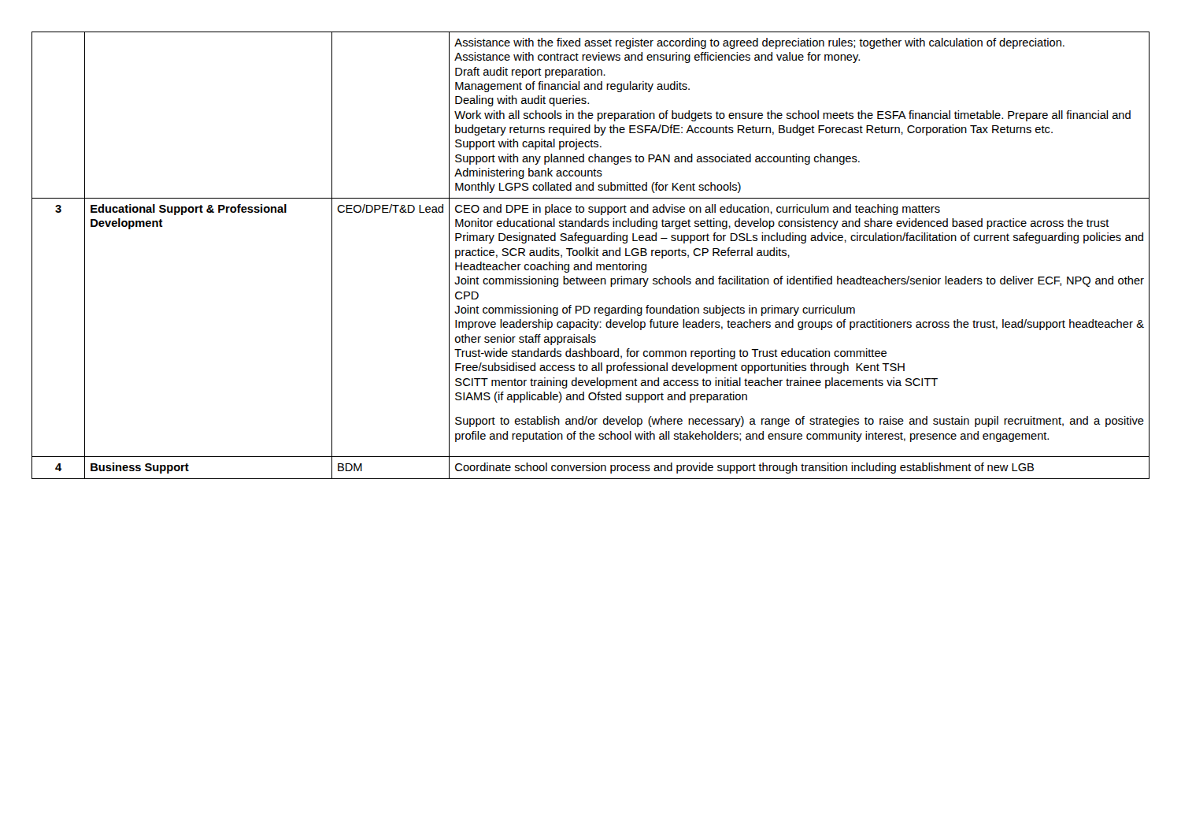| | | | Assistance with the fixed asset register according to agreed depreciation rules; together with calculation of depreciation. Assistance with contract reviews and ensuring efficiencies and value for money. Draft audit report preparation. Management of financial and regularity audits. Dealing with audit queries. Work with all schools in the preparation of budgets to ensure the school meets the ESFA financial timetable. Prepare all financial and budgetary returns required by the ESFA/DfE: Accounts Return, Budget Forecast Return, Corporation Tax Returns etc. Support with capital projects. Support with any planned changes to PAN and associated accounting changes. Administering bank accounts Monthly LGPS collated and submitted (for Kent schools) |
| 3 | Educational Support & Professional Development | CEO/DPE/T&D Lead | CEO and DPE in place to support and advise on all education, curriculum and teaching matters Monitor educational standards including target setting, develop consistency and share evidenced based practice across the trust Primary Designated Safeguarding Lead – support for DSLs including advice, circulation/facilitation of current safeguarding policies and practice, SCR audits, Toolkit and LGB reports, CP Referral audits, Headteacher coaching and mentoring Joint commissioning between primary schools and facilitation of identified headteachers/senior leaders to deliver ECF, NPQ and other CPD Joint commissioning of PD regarding foundation subjects in primary curriculum Improve leadership capacity: develop future leaders, teachers and groups of practitioners across the trust, lead/support headteacher & other senior staff appraisals Trust-wide standards dashboard, for common reporting to Trust education committee Free/subsidised access to all professional development opportunities through Kent TSH SCITT mentor training development and access to initial teacher trainee placements via SCITT SIAMS (if applicable) and Ofsted support and preparation Support to establish and/or develop (where necessary) a range of strategies to raise and sustain pupil recruitment, and a positive profile and reputation of the school with all stakeholders; and ensure community interest, presence and engagement. |
| 4 | Business Support | BDM | Coordinate school conversion process and provide support through transition including establishment of new LGB |